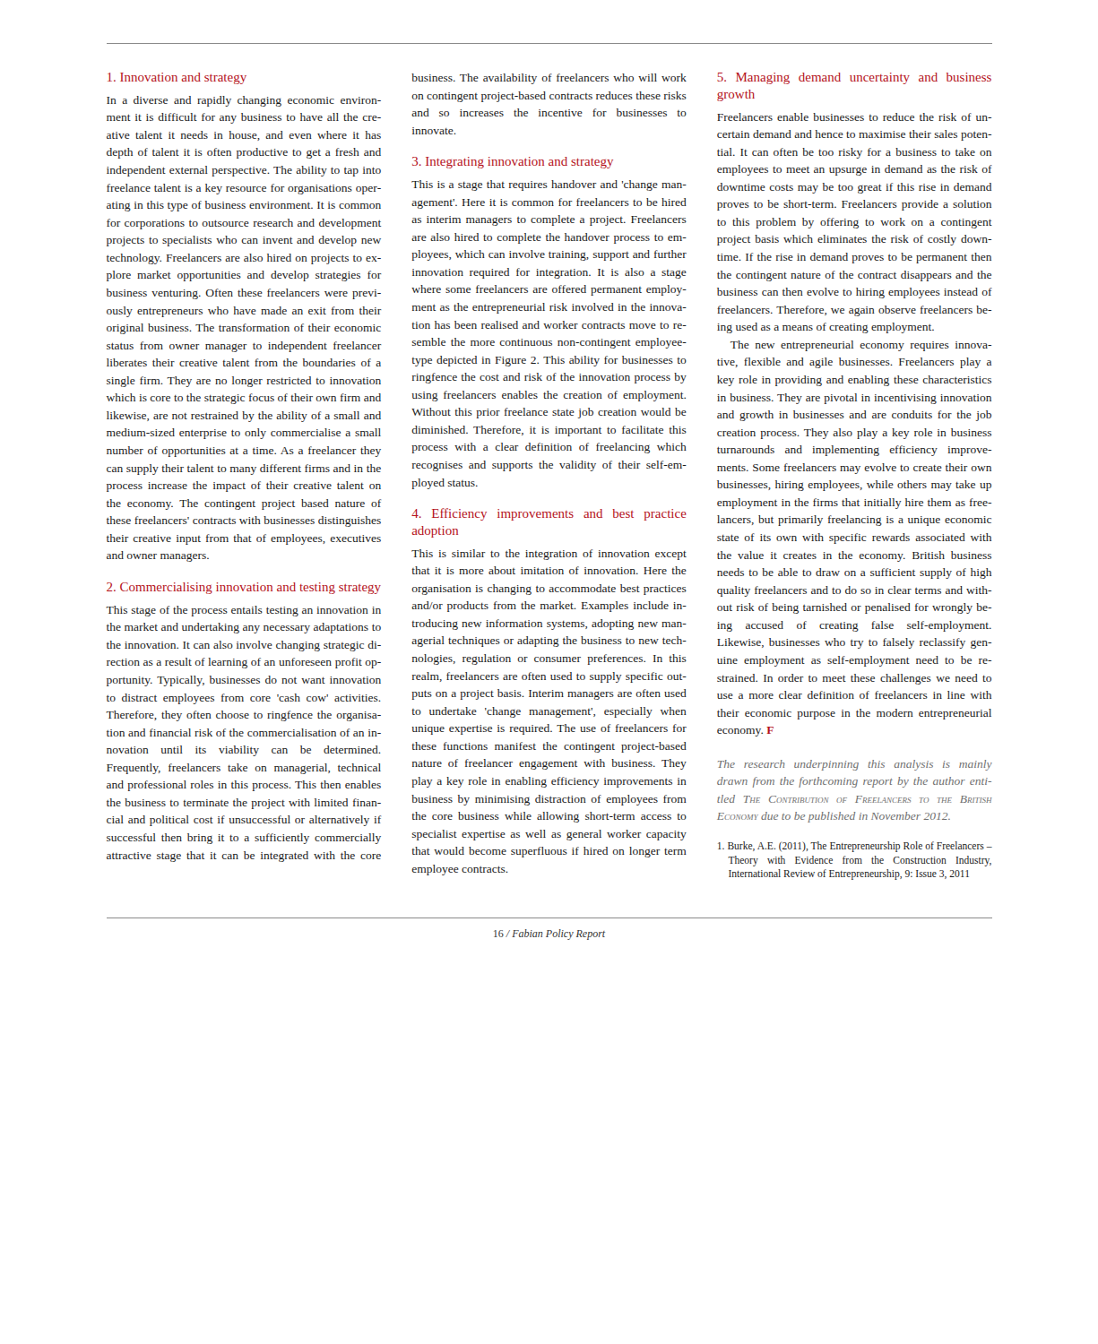1. Innovation and strategy
In a diverse and rapidly changing economic environment it is difficult for any business to have all the creative talent it needs in house, and even where it has depth of talent it is often productive to get a fresh and independent external perspective. The ability to tap into freelance talent is a key resource for organisations operating in this type of business environment. It is common for corporations to outsource research and development projects to specialists who can invent and develop new technology. Freelancers are also hired on projects to explore market opportunities and develop strategies for business venturing. Often these freelancers were previously entrepreneurs who have made an exit from their original business. The transformation of their economic status from owner manager to independent freelancer liberates their creative talent from the boundaries of a single firm. They are no longer restricted to innovation which is core to the strategic focus of their own firm and likewise, are not restrained by the ability of a small and medium-sized enterprise to only commercialise a small number of opportunities at a time. As a freelancer they can supply their talent to many different firms and in the process increase the impact of their creative talent on the economy. The contingent project based nature of these freelancers' contracts with businesses distinguishes their creative input from that of employees, executives and owner managers.
2. Commercialising innovation and testing strategy
This stage of the process entails testing an innovation in the market and undertaking any necessary adaptations to the innovation. It can also involve changing strategic direction as a result of learning of an unforeseen profit opportunity. Typically, businesses do not want innovation to distract employees from core 'cash cow' activities. Therefore, they often choose to ringfence the organisation and financial risk of the commercialisation of an innovation until its viability can be determined. Frequently, freelancers take on managerial, technical and professional roles in this process. This then enables the business to terminate the project with limited financial and political cost if unsuccessful or alternatively if successful then bring it to a sufficiently commercially attractive stage that it can be integrated with the core business. The availability of freelancers who will work on contingent project-based contracts reduces these risks and so increases the incentive for businesses to innovate.
3. Integrating innovation and strategy
This is a stage that requires handover and 'change management'. Here it is common for freelancers to be hired as interim managers to complete a project. Freelancers are also hired to complete the handover process to employees, which can involve training, support and further innovation required for integration. It is also a stage where some freelancers are offered permanent employment as the entrepreneurial risk involved in the innovation has been realised and worker contracts move to resemble the more continuous non-contingent employee-type depicted in Figure 2. This ability for businesses to ringfence the cost and risk of the innovation process by using freelancers enables the creation of employment. Without this prior freelance state job creation would be diminished. Therefore, it is important to facilitate this process with a clear definition of freelancing which recognises and supports the validity of their self-employed status.
4. Efficiency improvements and best practice adoption
This is similar to the integration of innovation except that it is more about imitation of innovation. Here the organisation is changing to accommodate best practices and/or products from the market. Examples include introducing new information systems, adopting new managerial techniques or adapting the business to new technologies, regulation or consumer preferences. In this realm, freelancers are often used to supply specific outputs on a project basis. Interim managers are often used to undertake 'change management', especially when unique expertise is required. The use of freelancers for these functions manifest the contingent project-based nature of freelancer engagement with business. They play a key role in enabling efficiency improvements in business by minimising distraction of employees from the core business while allowing short-term access to specialist expertise as well as general worker capacity that would become superfluous if hired on longer term employee contracts.
5. Managing demand uncertainty and business growth
Freelancers enable businesses to reduce the risk of uncertain demand and hence to maximise their sales potential. It can often be too risky for a business to take on employees to meet an upsurge in demand as the risk of downtime costs may be too great if this rise in demand proves to be short-term. Freelancers provide a solution to this problem by offering to work on a contingent project basis which eliminates the risk of costly downtime. If the rise in demand proves to be permanent then the contingent nature of the contract disappears and the business can then evolve to hiring employees instead of freelancers. Therefore, we again observe freelancers being used as a means of creating employment.
The new entrepreneurial economy requires innovative, flexible and agile businesses. Freelancers play a key role in providing and enabling these characteristics in business. They are pivotal in incentivising innovation and growth in businesses and are conduits for the job creation process. They also play a key role in business turnarounds and implementing efficiency improvements. Some freelancers may evolve to create their own businesses, hiring employees, while others may take up employment in the firms that initially hire them as freelancers, but primarily freelancing is a unique economic state of its own with specific rewards associated with the value it creates in the economy. British business needs to be able to draw on a sufficient supply of high quality freelancers and to do so in clear terms and without risk of being tarnished or penalised for wrongly being accused of creating false self-employment. Likewise, businesses who try to falsely reclassify genuine employment as self-employment need to be restrained. In order to meet these challenges we need to use a more clear definition of freelancers in line with their economic purpose in the modern entrepreneurial economy. F
The research underpinning this analysis is mainly drawn from the forthcoming report by the author entitled The Contribution of Freelancers to the British Economy due to be published in November 2012.
1. Burke, A.E. (2011), The Entrepreneurship Role of Freelancers – Theory with Evidence from the Construction Industry, International Review of Entrepreneurship, 9: Issue 3, 2011
16 / Fabian Policy Report